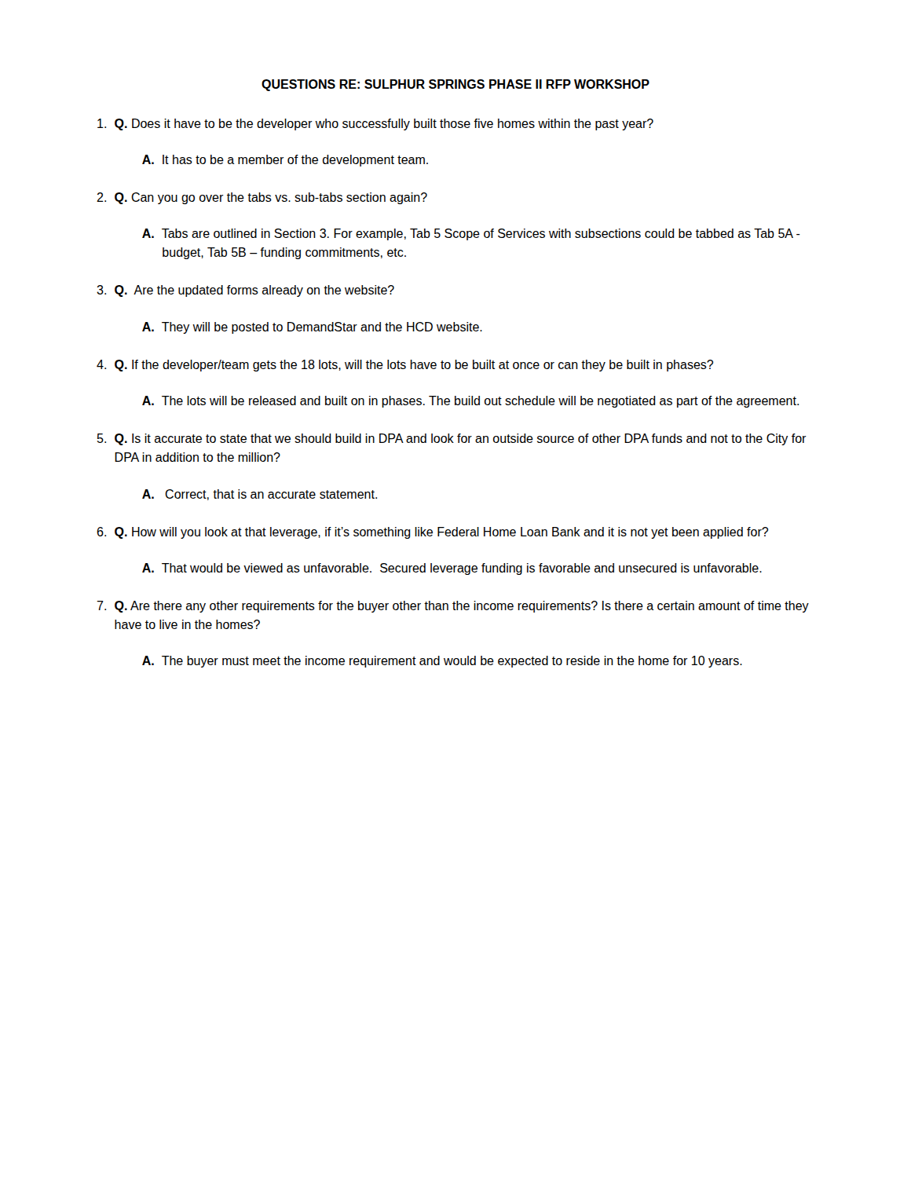QUESTIONS RE: SULPHUR SPRINGS PHASE II RFP WORKSHOP
Q. Does it have to be the developer who successfully built those five homes within the past year?
A. It has to be a member of the development team.
Q. Can you go over the tabs vs. sub-tabs section again?
A. Tabs are outlined in Section 3. For example, Tab 5 Scope of Services with subsections could be tabbed as Tab 5A - budget, Tab 5B – funding commitments, etc.
Q. Are the updated forms already on the website?
A. They will be posted to DemandStar and the HCD website.
Q. If the developer/team gets the 18 lots, will the lots have to be built at once or can they be built in phases?
A. The lots will be released and built on in phases. The build out schedule will be negotiated as part of the agreement.
Q. Is it accurate to state that we should build in DPA and look for an outside source of other DPA funds and not to the City for DPA in addition to the million?
A. Correct, that is an accurate statement.
Q. How will you look at that leverage, if it’s something like Federal Home Loan Bank and it is not yet been applied for?
A. That would be viewed as unfavorable. Secured leverage funding is favorable and unsecured is unfavorable.
Q. Are there any other requirements for the buyer other than the income requirements? Is there a certain amount of time they have to live in the homes?
A. The buyer must meet the income requirement and would be expected to reside in the home for 10 years.